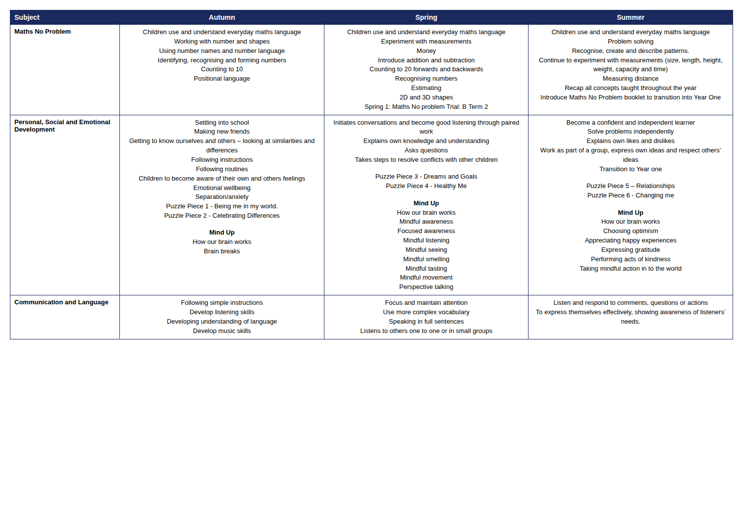| Subject | Autumn | Spring | Summer |
| --- | --- | --- | --- |
| Maths No Problem | Children use and understand everyday maths language Working with number and shapes Using number names and number language Identifying, recognising and forming numbers Counting to 10 Positional language | Children use and understand everyday maths language Experiment with measurements Money Introduce addition and subtraction Counting to 20 forwards and backwards Recognising numbers Estimating 2D and 3D shapes Spring 1: Maths No problem Trial: B Term 2 | Children use and understand everyday maths language Problem solving Recognise, create and describe patterns. Continue to experiment with measurements (size, length, height, weight, capacity and time) Measuring distance Recap all concepts taught throughout the year Introduce Maths No Problem booklet to transition into Year One |
| Personal, Social and Emotional Development | Settling into school Making new friends Getting to know ourselves and others – looking at similarities and differences Following instructions Following routines Children to become aware of their own and others feelings Emotional wellbeing Separation/anxiety Puzzle Piece 1 - Being me in my world. Puzzle Piece 2 - Celebrating Differences Mind Up How our brain works Brain breaks | Initiates conversations and become good listening through paired work Explains own knowledge and understanding Asks questions Takes steps to resolve conflicts with other children Puzzle Piece 3 - Dreams and Goals Puzzle Piece 4 - Healthy Me Mind Up How our brain works Mindful awareness Focused awareness Mindful listening Mindful seeing Mindful smelling Mindful tasting Mindful movement Perspective talking | Become a confident and independent learner Solve problems independently Explains own likes and dislikes Work as part of a group, express own ideas and respect others’ ideas Transition to Year one Puzzle Piece 5 – Relationships Puzzle Piece 6 - Changing me Mind Up How our brain works Choosing optimism Appreciating happy experiences Expressing gratitude Performing acts of kindness Taking mindful action in to the world |
| Communication and Language | Following simple instructions Develop listening skills Developing understanding of language Develop music skills | Focus and maintain attention Use more complex vocabulary Speaking in full sentences Listens to others one to one or in small groups | Listen and respond to comments, questions or actions To express themselves effectively, showing awareness of listeners’ needs. |